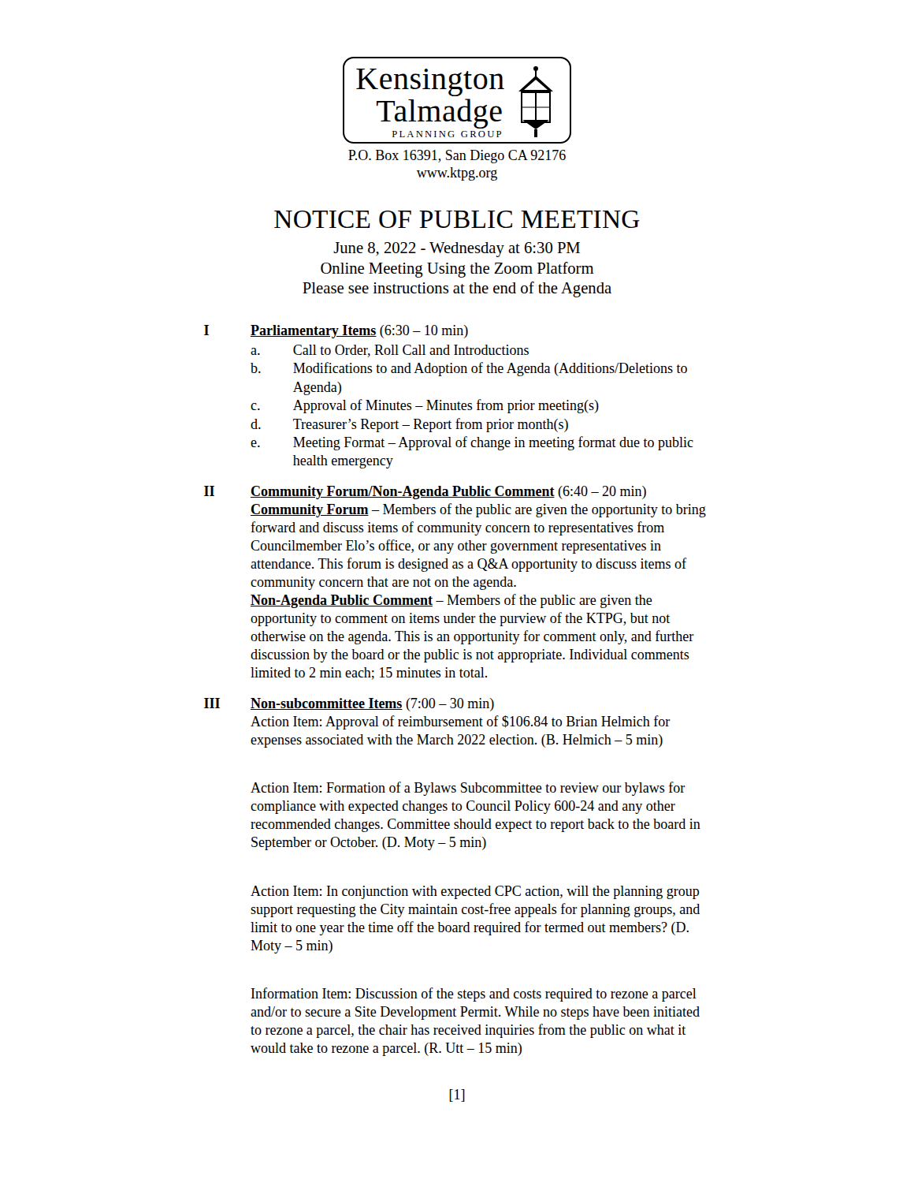Kensington Talmadge PLANNING GROUP
P.O. Box 16391, San Diego CA 92176
www.ktpg.org
NOTICE OF PUBLIC MEETING
June 8, 2022 - Wednesday at 6:30 PM
Online Meeting Using the Zoom Platform
Please see instructions at the end of the Agenda
I
Parliamentary Items (6:30 – 10 min)
a. Call to Order, Roll Call and Introductions
b. Modifications to and Adoption of the Agenda (Additions/Deletions to Agenda)
c. Approval of Minutes – Minutes from prior meeting(s)
d. Treasurer’s Report – Report from prior month(s)
e. Meeting Format – Approval of change in meeting format due to public health emergency
II
Community Forum/Non-Agenda Public Comment (6:40 – 20 min)
Community Forum – Members of the public are given the opportunity to bring forward and discuss items of community concern to representatives from Councilmember Elo’s office, or any other government representatives in attendance. This forum is designed as a Q&A opportunity to discuss items of community concern that are not on the agenda.
Non-Agenda Public Comment – Members of the public are given the opportunity to comment on items under the purview of the KTPG, but not otherwise on the agenda. This is an opportunity for comment only, and further discussion by the board or the public is not appropriate. Individual comments limited to 2 min each; 15 minutes in total.
III
Non-subcommittee Items (7:00 – 30 min)
Action Item: Approval of reimbursement of $106.84 to Brian Helmich for expenses associated with the March 2022 election. (B. Helmich – 5 min)
Action Item: Formation of a Bylaws Subcommittee to review our bylaws for compliance with expected changes to Council Policy 600-24 and any other recommended changes. Committee should expect to report back to the board in September or October. (D. Moty – 5 min)
Action Item: In conjunction with expected CPC action, will the planning group support requesting the City maintain cost-free appeals for planning groups, and limit to one year the time off the board required for termed out members? (D. Moty – 5 min)
Information Item: Discussion of the steps and costs required to rezone a parcel and/or to secure a Site Development Permit. While no steps have been initiated to rezone a parcel, the chair has received inquiries from the public on what it would take to rezone a parcel. (R. Utt – 15 min)
[1]